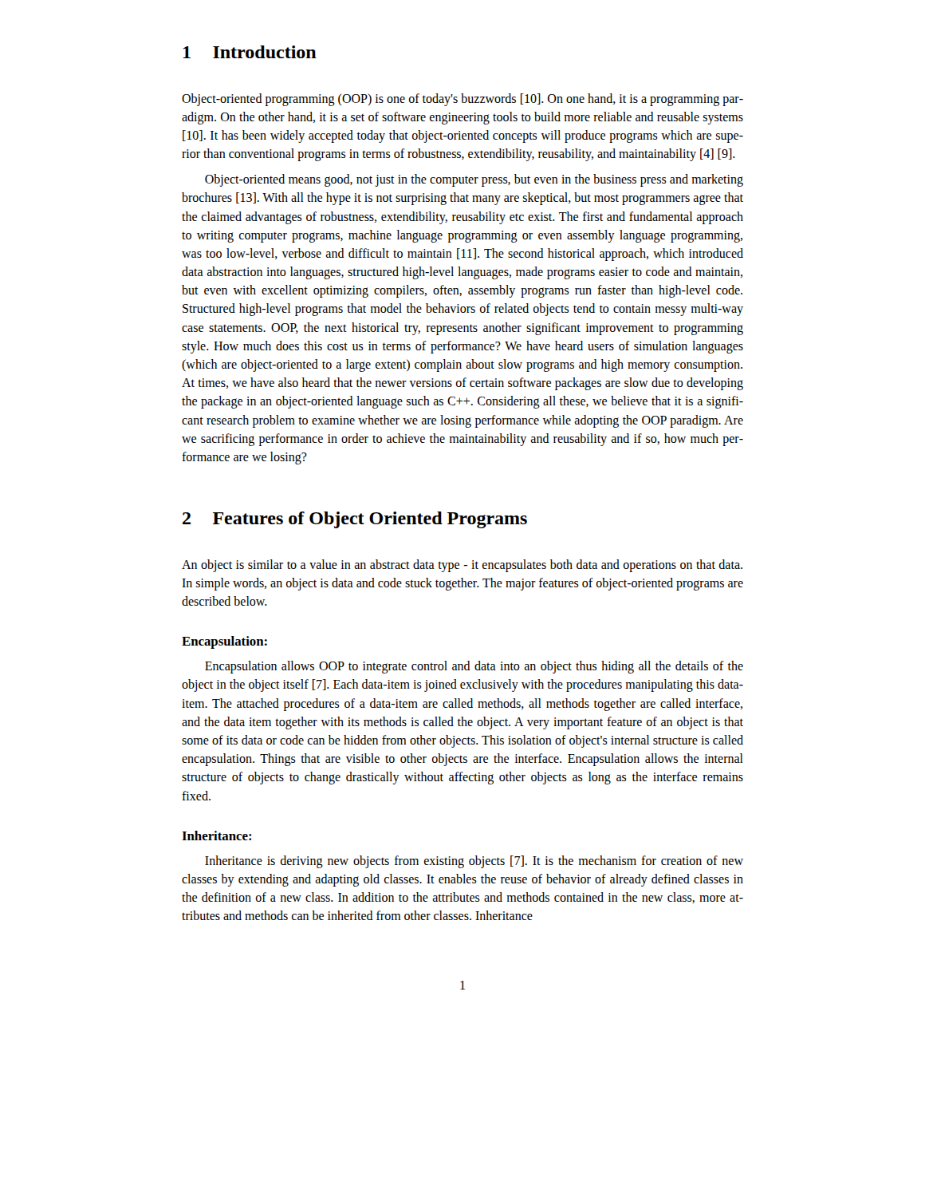1 Introduction
Object-oriented programming (OOP) is one of today's buzzwords [10]. On one hand, it is a programming paradigm. On the other hand, it is a set of software engineering tools to build more reliable and reusable systems [10]. It has been widely accepted today that object-oriented concepts will produce programs which are superior than conventional programs in terms of robustness, extendibility, reusability, and maintainability [4] [9].
Object-oriented means good, not just in the computer press, but even in the business press and marketing brochures [13]. With all the hype it is not surprising that many are skeptical, but most programmers agree that the claimed advantages of robustness, extendibility, reusability etc exist. The first and fundamental approach to writing computer programs, machine language programming or even assembly language programming, was too low-level, verbose and difficult to maintain [11]. The second historical approach, which introduced data abstraction into languages, structured high-level languages, made programs easier to code and maintain, but even with excellent optimizing compilers, often, assembly programs run faster than high-level code. Structured high-level programs that model the behaviors of related objects tend to contain messy multi-way case statements. OOP, the next historical try, represents another significant improvement to programming style. How much does this cost us in terms of performance? We have heard users of simulation languages (which are object-oriented to a large extent) complain about slow programs and high memory consumption. At times, we have also heard that the newer versions of certain software packages are slow due to developing the package in an object-oriented language such as C++. Considering all these, we believe that it is a significant research problem to examine whether we are losing performance while adopting the OOP paradigm. Are we sacrificing performance in order to achieve the maintainability and reusability and if so, how much performance are we losing?
2 Features of Object Oriented Programs
An object is similar to a value in an abstract data type - it encapsulates both data and operations on that data. In simple words, an object is data and code stuck together. The major features of object-oriented programs are described below.
Encapsulation:
Encapsulation allows OOP to integrate control and data into an object thus hiding all the details of the object in the object itself [7]. Each data-item is joined exclusively with the procedures manipulating this data-item. The attached procedures of a data-item are called methods, all methods together are called interface, and the data item together with its methods is called the object. A very important feature of an object is that some of its data or code can be hidden from other objects. This isolation of object's internal structure is called encapsulation. Things that are visible to other objects are the interface. Encapsulation allows the internal structure of objects to change drastically without affecting other objects as long as the interface remains fixed.
Inheritance:
Inheritance is deriving new objects from existing objects [7]. It is the mechanism for creation of new classes by extending and adapting old classes. It enables the reuse of behavior of already defined classes in the definition of a new class. In addition to the attributes and methods contained in the new class, more attributes and methods can be inherited from other classes. Inheritance
1